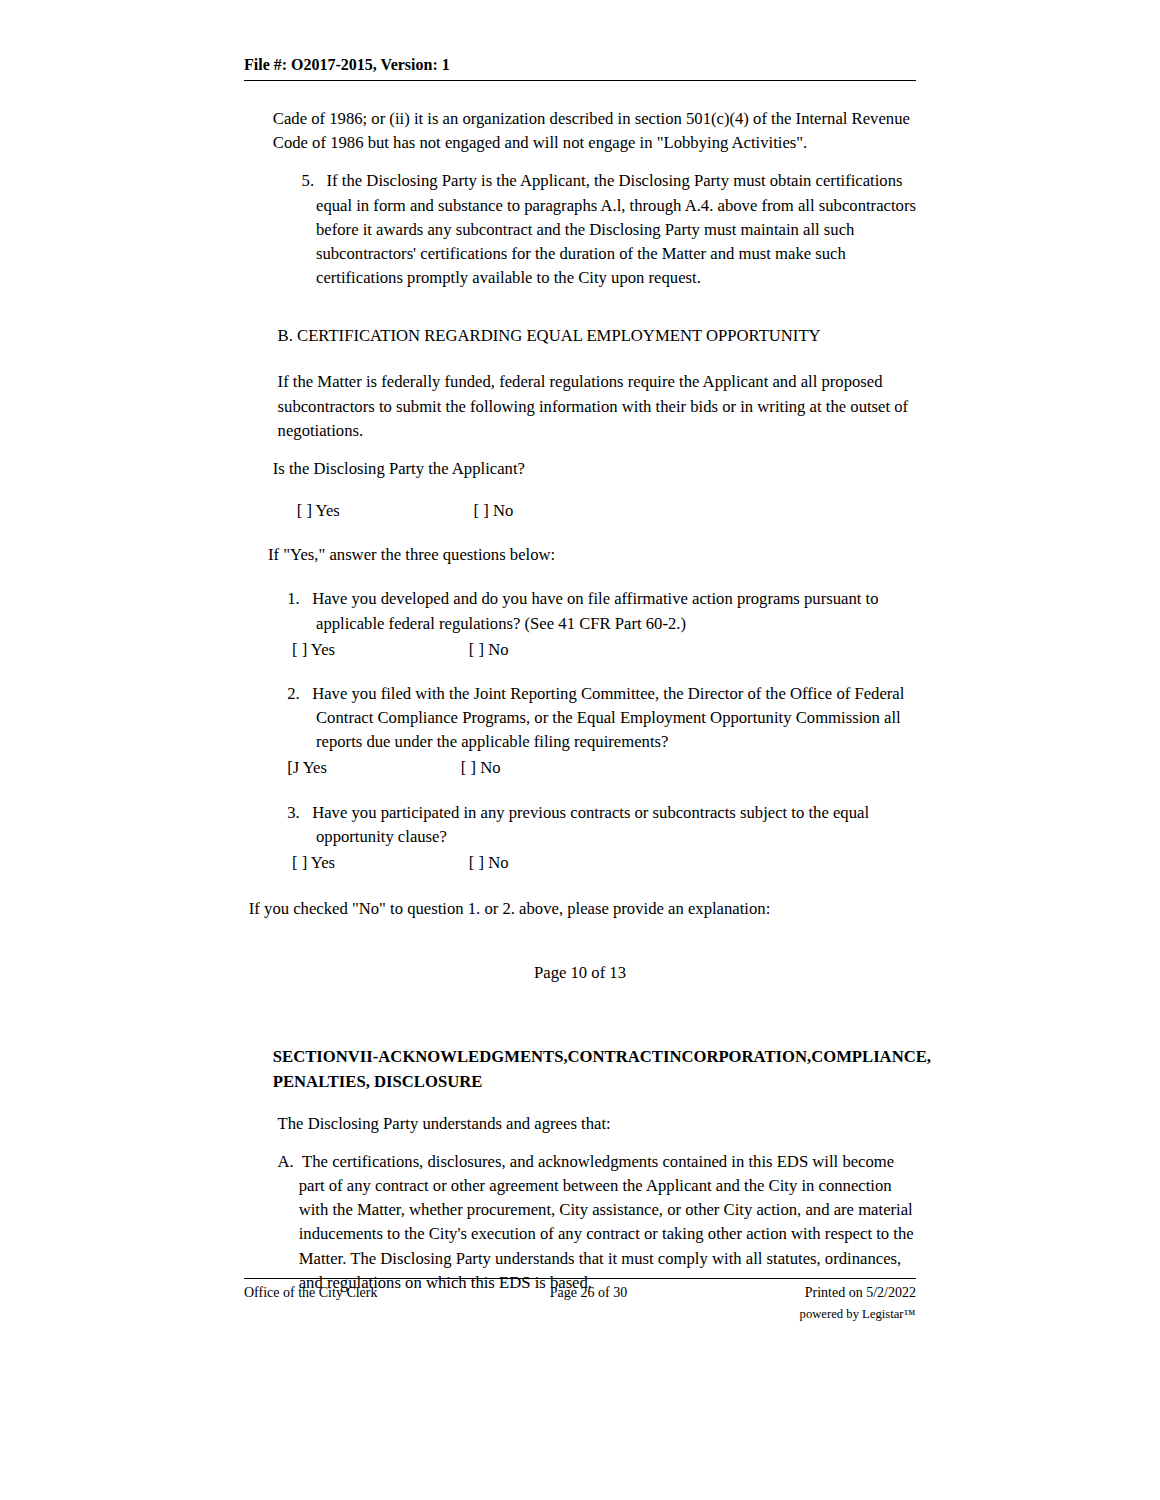File #: O2017-2015, Version: 1
Cade of 1986; or (ii) it is an organization described in section 501(c)(4) of the Internal Revenue Code of 1986 but has not engaged and will not engage in "Lobbying Activities".
5. If the Disclosing Party is the Applicant, the Disclosing Party must obtain certifications equal in form and substance to paragraphs A.l, through A.4. above from all subcontractors before it awards any subcontract and the Disclosing Party must maintain all such subcontractors' certifications for the duration of the Matter and must make such certifications promptly available to the City upon request.
B. CERTIFICATION REGARDING EQUAL EMPLOYMENT OPPORTUNITY
If the Matter is federally funded, federal regulations require the Applicant and all proposed subcontractors to submit the following information with their bids or in writing at the outset of negotiations.
Is the Disclosing Party the Applicant?
[ ] Yes [ ] No
If "Yes," answer the three questions below:
1. Have you developed and do you have on file affirmative action programs pursuant to applicable federal regulations? (See 41 CFR Part 60-2.)
[ ] Yes [ ] No
2. Have you filed with the Joint Reporting Committee, the Director of the Office of Federal Contract Compliance Programs, or the Equal Employment Opportunity Commission all reports due under the applicable filing requirements?
[J Yes [ ] No
3. Have you participated in any previous contracts or subcontracts subject to the equal opportunity clause?
[ ] Yes [ ] No
If you checked "No" to question 1. or 2. above, please provide an explanation:
Page 10 of 13
SECTION VII-ACKNOWLEDGMENTS, CONTRACT INCORPORATION, COMPLIANCE,
PENALTIES, DISCLOSURE
The Disclosing Party understands and agrees that:
A. The certifications, disclosures, and acknowledgments contained in this EDS will become part of any contract or other agreement between the Applicant and the City in connection with the Matter, whether procurement, City assistance, or other City action, and are material inducements to the City's execution of any contract or taking other action with respect to the Matter. The Disclosing Party understands that it must comply with all statutes, ordinances, and regulations on which this EDS is based.
Office of the City Clerk
Page 26 of 30
Printed on 5/2/2022 powered by Legistar™